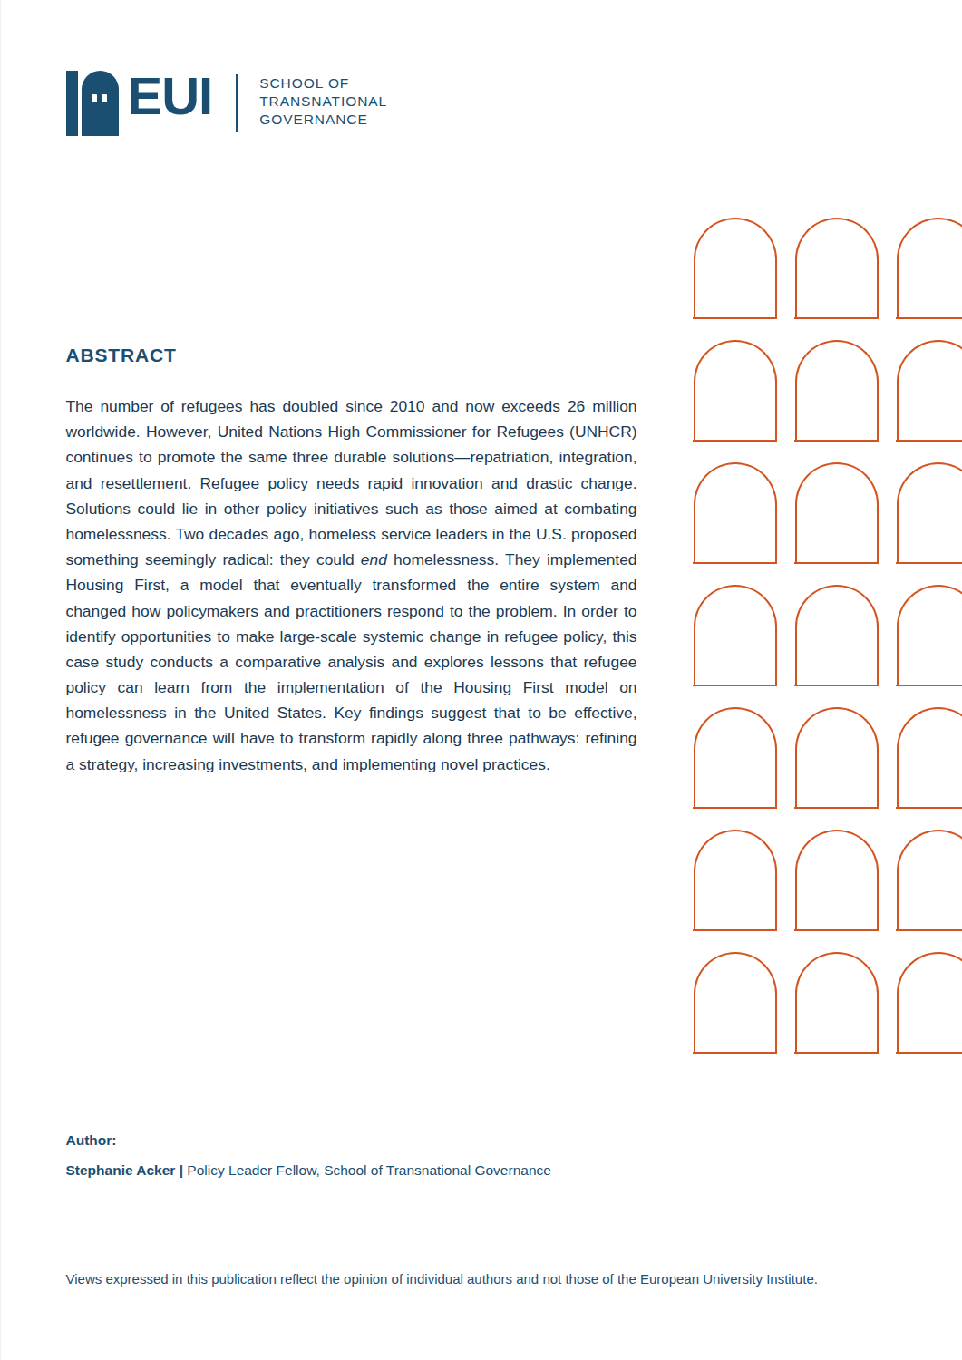EUI
School of
Transnational
Governance
ABSTRACT
The number of refugees has doubled since 2010 and now exceeds 26 million worldwide. However, United Nations High Commissioner for Refugees (UNHCR) continues to promote the same three durable solutions—repatriation, integration, and resettlement. Refugee policy needs rapid innovation and drastic change. Solutions could lie in other policy initiatives such as those aimed at combating homelessness. Two decades ago, homeless service leaders in the U.S. proposed something seemingly radical: they could end homelessness. They implemented Housing First, a model that eventually transformed the entire system and changed how policymakers and practitioners respond to the problem. In order to identify opportunities to make large-scale systemic change in refugee policy, this case study conducts a comparative analysis and explores lessons that refugee policy can learn from the implementation of the Housing First model on homelessness in the United States. Key findings suggest that to be effective, refugee governance will have to transform rapidly along three pathways: refining a strategy, increasing investments, and implementing novel practices.
Author:
Stephanie Acker | Policy Leader Fellow, School of Transnational Governance
Views expressed in this publication reflect the opinion of individual authors and not those of the European University Institute.